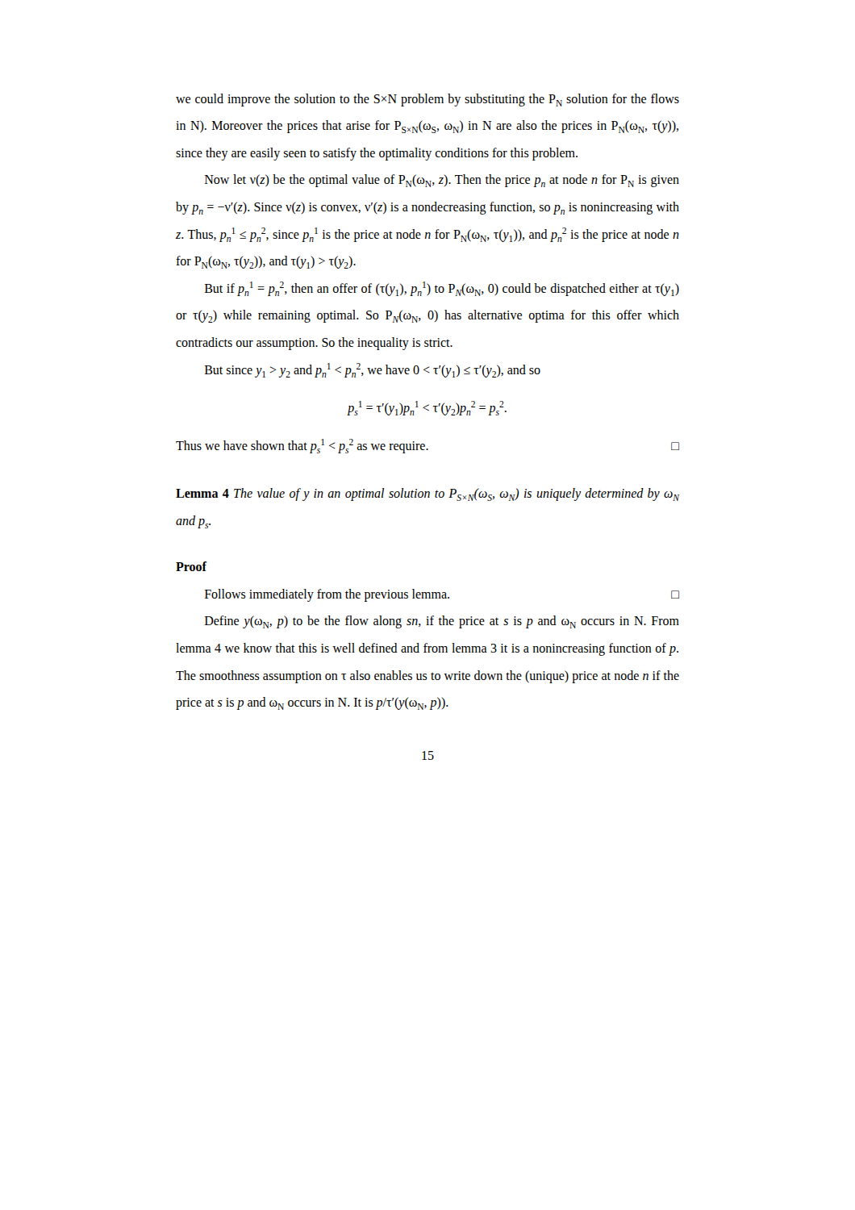we could improve the solution to the S×N problem by substituting the PN solution for the flows in N). Moreover the prices that arise for PS×N(ωS, ωN) in N are also the prices in PN(ωN, τ(y)), since they are easily seen to satisfy the optimality conditions for this problem.
Now let ν(z) be the optimal value of PN(ωN, z). Then the price pn at node n for PN is given by pn = −ν′(z). Since ν(z) is convex, ν′(z) is a nondecreasing function, so pn is nonincreasing with z. Thus, pn1 ≤ pn2, since pn1 is the price at node n for PN(ωN, τ(y1)), and pn2 is the price at node n for PN(ωN, τ(y2)), and τ(y1) > τ(y2).
But if pn1 = pn2, then an offer of (τ(y1), pn1) to PN(ωN, 0) could be dispatched either at τ(y1) or τ(y2) while remaining optimal. So PN(ωN, 0) has alternative optima for this offer which contradicts our assumption. So the inequality is strict.
But since y1 > y2 and pn1 < pn2, we have 0 < τ′(y1) ≤ τ′(y2), and so
ps1 = τ′(y1)pn1 < τ′(y2)pn2 = ps2.
Thus we have shown that ps1 < ps2 as we require. □
Lemma 4 The value of y in an optimal solution to PS×N(ωS, ωN) is uniquely determined by ωN and ps.
Proof
Follows immediately from the previous lemma. □
Define y(ωN, p) to be the flow along sn, if the price at s is p and ωN occurs in N. From lemma 4 we know that this is well defined and from lemma 3 it is a nonincreasing function of p. The smoothness assumption on τ also enables us to write down the (unique) price at node n if the price at s is p and ωN occurs in N. It is p/τ′(y(ωN, p)).
15